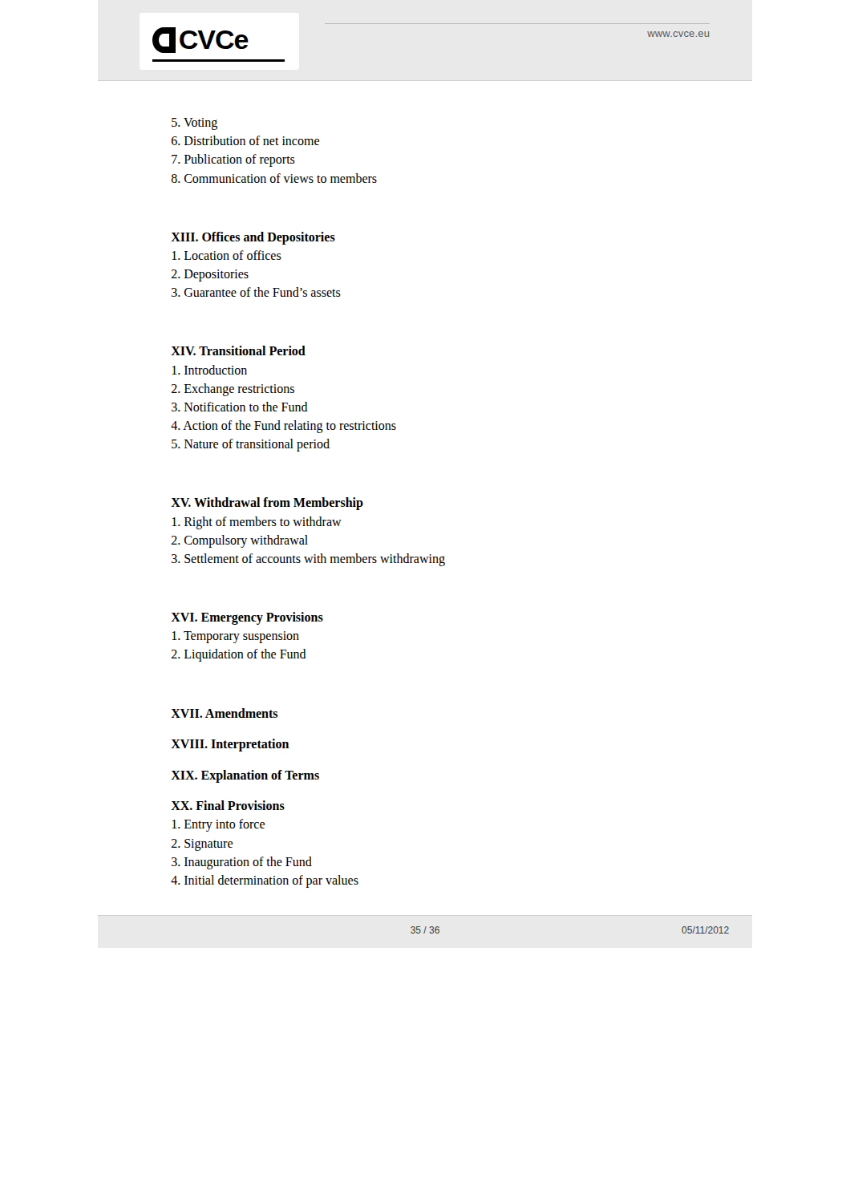www.cvce.eu
CVCe
5. Voting
6. Distribution of net income
7. Publication of reports
8. Communication of views to members
XIII. Offices and Depositories
1. Location of offices
2. Depositories
3. Guarantee of the Fund’s assets
XIV. Transitional Period
1. Introduction
2. Exchange restrictions
3. Notification to the Fund
4. Action of the Fund relating to restrictions
5. Nature of transitional period
XV. Withdrawal from Membership
1. Right of members to withdraw
2. Compulsory withdrawal
3. Settlement of accounts with members withdrawing
XVI. Emergency Provisions
1. Temporary suspension
2. Liquidation of the Fund
XVII. Amendments
XVIII. Interpretation
XIX. Explanation of Terms
XX. Final Provisions
1. Entry into force
2. Signature
3. Inauguration of the Fund
4. Initial determination of par values
SCHEDULES
35 / 36
05/11/2012